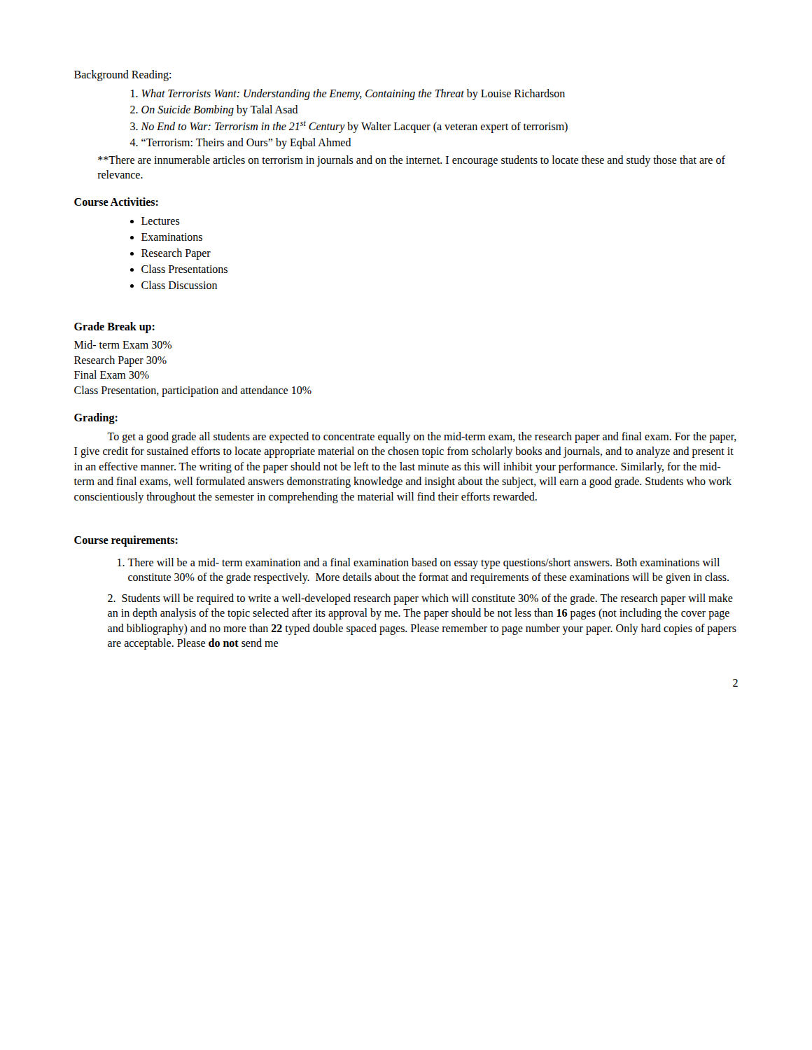Background Reading:
What Terrorists Want: Understanding the Enemy, Containing the Threat by Louise Richardson
On Suicide Bombing by Talal Asad
No End to War: Terrorism in the 21st Century by Walter Lacquer (a veteran expert of terrorism)
“Terrorism: Theirs and Ours” by Eqbal Ahmed
**There are innumerable articles on terrorism in journals and on the internet. I encourage students to locate these and study those that are of relevance.
Course Activities:
Lectures
Examinations
Research Paper
Class Presentations
Class Discussion
Grade Break up:
Mid- term Exam 30%
Research Paper 30%
Final Exam 30%
Class Presentation, participation and attendance 10%
Grading:
To get a good grade all students are expected to concentrate equally on the mid-term exam, the research paper and final exam. For the paper, I give credit for sustained efforts to locate appropriate material on the chosen topic from scholarly books and journals, and to analyze and present it in an effective manner. The writing of the paper should not be left to the last minute as this will inhibit your performance. Similarly, for the mid-term and final exams, well formulated answers demonstrating knowledge and insight about the subject, will earn a good grade. Students who work conscientiously throughout the semester in comprehending the material will find their efforts rewarded.
Course requirements:
There will be a mid- term examination and a final examination based on essay type questions/short answers. Both examinations will constitute 30% of the grade respectively. More details about the format and requirements of these examinations will be given in class.
2. Students will be required to write a well-developed research paper which will constitute 30% of the grade. The research paper will make an in depth analysis of the topic selected after its approval by me. The paper should be not less than 16 pages (not including the cover page and bibliography) and no more than 22 typed double spaced pages. Please remember to page number your paper. Only hard copies of papers are acceptable. Please do not send me
2